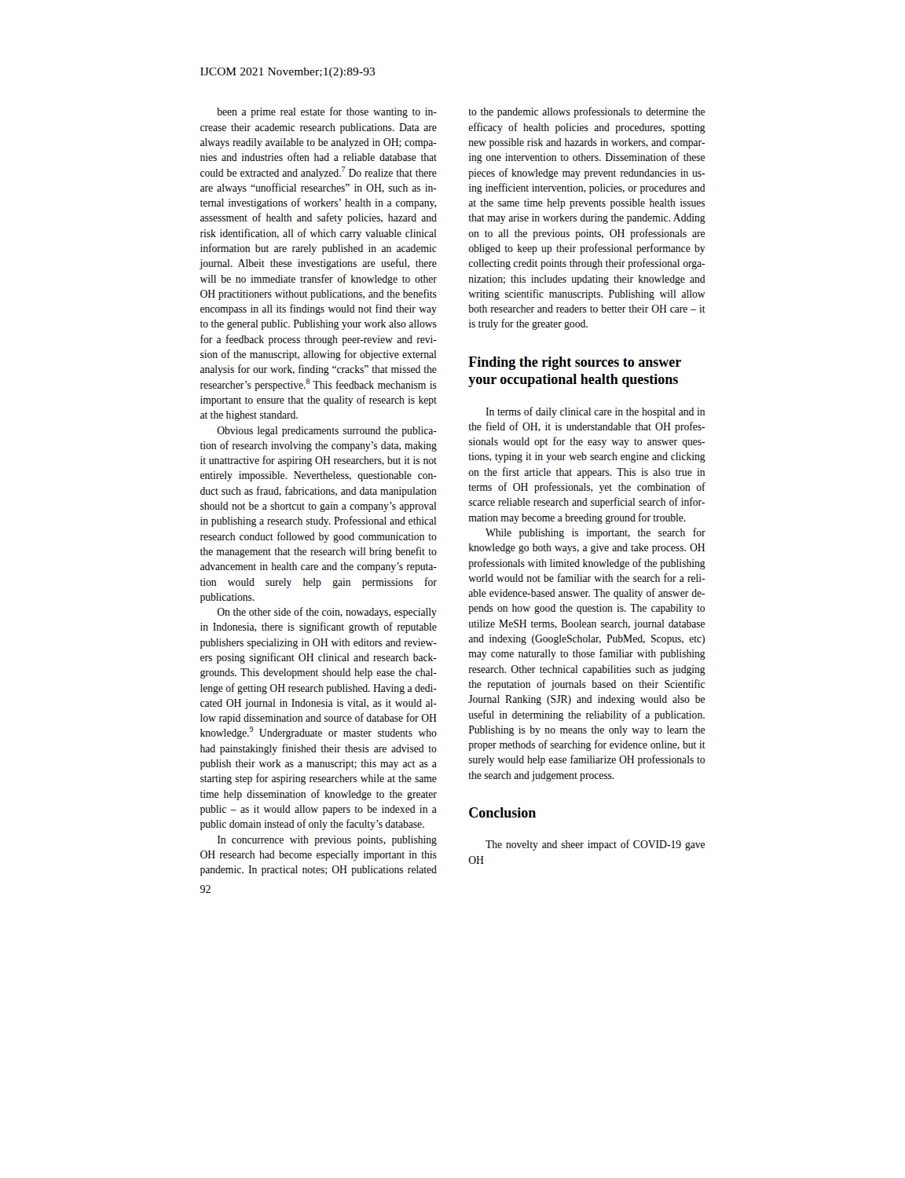IJCOM 2021 November;1(2):89-93
been a prime real estate for those wanting to increase their academic research publications. Data are always readily available to be analyzed in OH; companies and industries often had a reliable database that could be extracted and analyzed.7 Do realize that there are always “unofficial researches” in OH, such as internal investigations of workers’ health in a company, assessment of health and safety policies, hazard and risk identification, all of which carry valuable clinical information but are rarely published in an academic journal. Albeit these investigations are useful, there will be no immediate transfer of knowledge to other OH practitioners without publications, and the benefits encompass in all its findings would not find their way to the general public. Publishing your work also allows for a feedback process through peer-review and revision of the manuscript, allowing for objective external analysis for our work, finding “cracks” that missed the researcher’s perspective.8 This feedback mechanism is important to ensure that the quality of research is kept at the highest standard.
Obvious legal predicaments surround the publication of research involving the company’s data, making it unattractive for aspiring OH researchers, but it is not entirely impossible. Nevertheless, questionable conduct such as fraud, fabrications, and data manipulation should not be a shortcut to gain a company’s approval in publishing a research study. Professional and ethical research conduct followed by good communication to the management that the research will bring benefit to advancement in health care and the company’s reputation would surely help gain permissions for publications.
On the other side of the coin, nowadays, especially in Indonesia, there is significant growth of reputable publishers specializing in OH with editors and reviewers posing significant OH clinical and research backgrounds. This development should help ease the challenge of getting OH research published. Having a dedicated OH journal in Indonesia is vital, as it would allow rapid dissemination and source of database for OH knowledge.9 Undergraduate or master students who had painstakingly finished their thesis are advised to publish their work as a manuscript; this may act as a starting step for aspiring researchers while at the same time help dissemination of knowledge to the greater public – as it would allow papers to be indexed in a public domain instead of only the faculty’s database.
In concurrence with previous points, publishing OH research had become especially important in this pandemic. In practical notes; OH publications related to the pandemic allows professionals to determine the efficacy of health policies and procedures, spotting new possible risk and hazards in workers, and comparing one intervention to others. Dissemination of these pieces of knowledge may prevent redundancies in using inefficient intervention, policies, or procedures and at the same time help prevents possible health issues that may arise in workers during the pandemic. Adding on to all the previous points, OH professionals are obliged to keep up their professional performance by collecting credit points through their professional organization; this includes updating their knowledge and writing scientific manuscripts. Publishing will allow both researcher and readers to better their OH care – it is truly for the greater good.
Finding the right sources to answer your occupational health questions
In terms of daily clinical care in the hospital and in the field of OH, it is understandable that OH professionals would opt for the easy way to answer questions, typing it in your web search engine and clicking on the first article that appears. This is also true in terms of OH professionals, yet the combination of scarce reliable research and superficial search of information may become a breeding ground for trouble.
While publishing is important, the search for knowledge go both ways, a give and take process. OH professionals with limited knowledge of the publishing world would not be familiar with the search for a reliable evidence-based answer. The quality of answer depends on how good the question is. The capability to utilize MeSH terms, Boolean search, journal database and indexing (GoogleScholar, PubMed, Scopus, etc) may come naturally to those familiar with publishing research. Other technical capabilities such as judging the reputation of journals based on their Scientific Journal Ranking (SJR) and indexing would also be useful in determining the reliability of a publication. Publishing is by no means the only way to learn the proper methods of searching for evidence online, but it surely would help ease familiarize OH professionals to the search and judgement process.
Conclusion
The novelty and sheer impact of COVID-19 gave OH
92